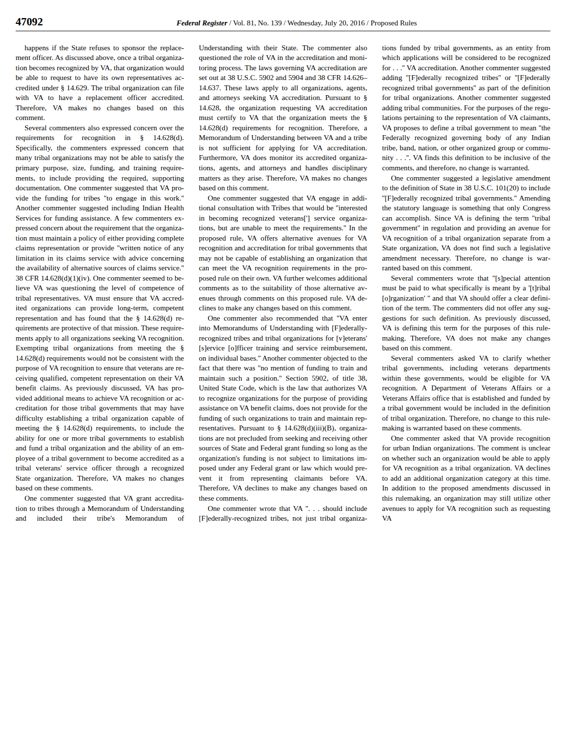47092
Federal Register / Vol. 81, No. 139 / Wednesday, July 20, 2016 / Proposed Rules
happens if the State refuses to sponsor the replacement officer. As discussed above, once a tribal organization becomes recognized by VA, that organization would be able to request to have its own representatives accredited under § 14.629. The tribal organization can file with VA to have a replacement officer accredited. Therefore, VA makes no changes based on this comment.
Several commenters also expressed concern over the requirements for recognition in § 14.628(d). Specifically, the commenters expressed concern that many tribal organizations may not be able to satisfy the primary purpose, size, funding, and training requirements, to include providing the required, supporting documentation. One commenter suggested that VA provide the funding for tribes ''to engage in this work.'' Another commenter suggested including Indian Health Services for funding assistance. A few commenters expressed concern about the requirement that the organization must maintain a policy of either providing complete claims representation or provide ''written notice of any limitation in its claims service with advice concerning the availability of alternative sources of claims service.'' 38 CFR 14.628(d)(1)(iv). One commenter seemed to believe VA was questioning the level of competence of tribal representatives. VA must ensure that VA accredited organizations can provide long-term, competent representation and has found that the § 14.628(d) requirements are protective of that mission. These requirements apply to all organizations seeking VA recognition. Exempting tribal organizations from meeting the § 14.628(d) requirements would not be consistent with the purpose of VA recognition to ensure that veterans are receiving qualified, competent representation on their VA benefit claims. As previously discussed, VA has provided additional means to achieve VA recognition or accreditation for those tribal governments that may have difficulty establishing a tribal organization capable of meeting the § 14.628(d) requirements, to include the ability for one or more tribal governments to establish and fund a tribal organization and the ability of an employee of a tribal government to become accredited as a tribal veterans' service officer through a recognized State organization. Therefore, VA makes no changes based on these comments.
One commenter suggested that VA grant accreditation to tribes through a Memorandum of Understanding and included their tribe's Memorandum of Understanding with their State. The commenter also questioned the role of VA in the accreditation and monitoring process. The laws governing VA accreditation are set out at 38 U.S.C. 5902 and 5904 and 38 CFR 14.626–14.637. These laws apply to all organizations, agents, and attorneys seeking VA accreditation. Pursuant to § 14.628, the organization requesting VA accreditation must certify to VA that the organization meets the § 14.628(d) requirements for recognition. Therefore, a Memorandum of Understanding between VA and a tribe is not sufficient for applying for VA accreditation. Furthermore, VA does monitor its accredited organizations, agents, and attorneys and handles disciplinary matters as they arise. Therefore, VA makes no changes based on this comment.
One commenter suggested that VA engage in additional consultation with Tribes that would be ''interested in becoming recognized veterans['] service organizations, but are unable to meet the requirements.'' In the proposed rule, VA offers alternative avenues for VA recognition and accreditation for tribal governments that may not be capable of establishing an organization that can meet the VA recognition requirements in the proposed rule on their own. VA further welcomes additional comments as to the suitability of those alternative avenues through comments on this proposed rule. VA declines to make any changes based on this comment.
One commenter also recommended that ''VA enter into Memorandums of Understanding with [F]ederally-recognized tribes and tribal organizations for [v]eterans' [s]ervice [o]fficer training and service reimbursement, on individual bases.'' Another commenter objected to the fact that there was ''no mention of funding to train and maintain such a position.'' Section 5902, of title 38, United State Code, which is the law that authorizes VA to recognize organizations for the purpose of providing assistance on VA benefit claims, does not provide for the funding of such organizations to train and maintain representatives. Pursuant to § 14.628(d)(iii)(B), organizations are not precluded from seeking and receiving other sources of State and Federal grant funding so long as the organization's funding is not subject to limitations imposed under any Federal grant or law which would prevent it from representing claimants before VA. Therefore, VA declines to make any changes based on these comments.
One commenter wrote that VA ''. . . should include [F]ederally-recognized tribes, not just tribal organizations funded by tribal governments, as an entity from which applications will be considered to be recognized for . . .'' VA accreditation. Another commenter suggested adding ''[F]ederally recognized tribes'' or ''[F]ederally recognized tribal governments'' as part of the definition for tribal organizations. Another commenter suggested adding tribal communities. For the purposes of the regulations pertaining to the representation of VA claimants, VA proposes to define a tribal government to mean ''the Federally recognized governing body of any Indian tribe, band, nation, or other organized group or community . . .''. VA finds this definition to be inclusive of the comments, and therefore, no change is warranted.
One commenter suggested a legislative amendment to the definition of State in 38 U.S.C. 101(20) to include ''[F]ederally recognized tribal governments.'' Amending the statutory language is something that only Congress can accomplish. Since VA is defining the term ''tribal government'' in regulation and providing an avenue for VA recognition of a tribal organization separate from a State organization, VA does not find such a legislative amendment necessary. Therefore, no change is warranted based on this comment.
Several commenters wrote that ''[s]pecial attention must be paid to what specifically is meant by a '[t]ribal [o]rganization' '' and that VA should offer a clear definition of the term. The commenters did not offer any suggestions for such definition. As previously discussed, VA is defining this term for the purposes of this rulemaking. Therefore, VA does not make any changes based on this comment.
Several commenters asked VA to clarify whether tribal governments, including veterans departments within these governments, would be eligible for VA recognition. A Department of Veterans Affairs or a Veterans Affairs office that is established and funded by a tribal government would be included in the definition of tribal organization. Therefore, no change to this rulemaking is warranted based on these comments.
One commenter asked that VA provide recognition for urban Indian organizations. The comment is unclear on whether such an organization would be able to apply for VA recognition as a tribal organization. VA declines to add an additional organization category at this time. In addition to the proposed amendments discussed in this rulemaking, an organization may still utilize other avenues to apply for VA recognition such as requesting VA